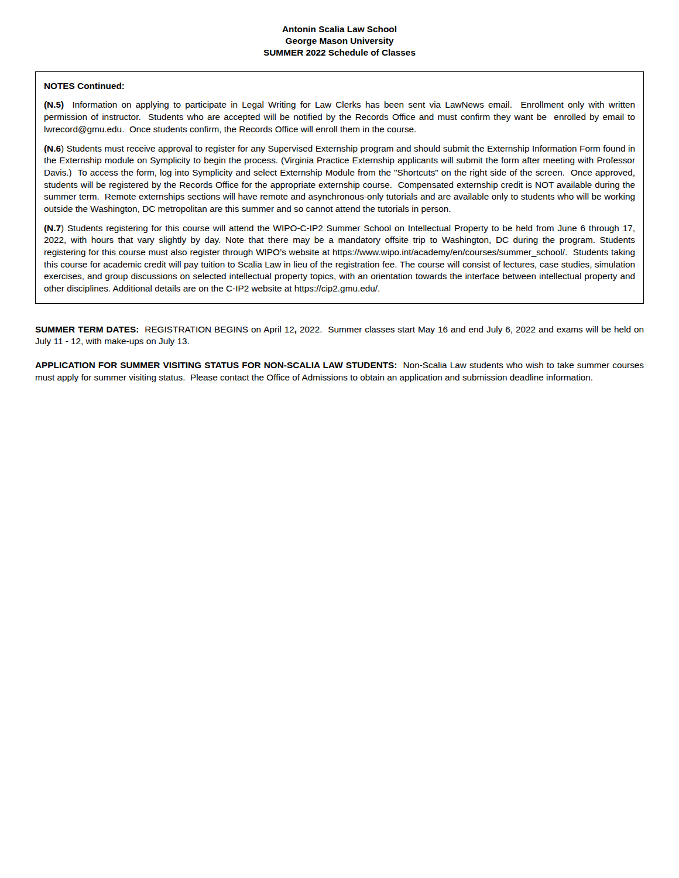Antonin Scalia Law School
George Mason University
SUMMER 2022 Schedule of Classes
NOTES Continued:
(N.5) Information on applying to participate in Legal Writing for Law Clerks has been sent via LawNews email. Enrollment only with written permission of instructor. Students who are accepted will be notified by the Records Office and must confirm they want be enrolled by email to lwrecord@gmu.edu. Once students confirm, the Records Office will enroll them in the course.
(N.6) Students must receive approval to register for any Supervised Externship program and should submit the Externship Information Form found in the Externship module on Symplicity to begin the process. (Virginia Practice Externship applicants will submit the form after meeting with Professor Davis.) To access the form, log into Symplicity and select Externship Module from the "Shortcuts" on the right side of the screen. Once approved, students will be registered by the Records Office for the appropriate externship course. Compensated externship credit is NOT available during the summer term. Remote externships sections will have remote and asynchronous-only tutorials and are available only to students who will be working outside the Washington, DC metropolitan are this summer and so cannot attend the tutorials in person.
(N.7) Students registering for this course will attend the WIPO-C-IP2 Summer School on Intellectual Property to be held from June 6 through 17, 2022, with hours that vary slightly by day. Note that there may be a mandatory offsite trip to Washington, DC during the program. Students registering for this course must also register through WIPO’s website at https://www.wipo.int/academy/en/courses/summer_school/. Students taking this course for academic credit will pay tuition to Scalia Law in lieu of the registration fee. The course will consist of lectures, case studies, simulation exercises, and group discussions on selected intellectual property topics, with an orientation towards the interface between intellectual property and other disciplines. Additional details are on the C-IP2 website at https://cip2.gmu.edu/.
SUMMER TERM DATES: REGISTRATION BEGINS on April 12, 2022. Summer classes start May 16 and end July 6, 2022 and exams will be held on July 11 - 12, with make-ups on July 13.
APPLICATION FOR SUMMER VISITING STATUS FOR NON-SCALIA LAW STUDENTS: Non-Scalia Law students who wish to take summer courses must apply for summer visiting status. Please contact the Office of Admissions to obtain an application and submission deadline information.